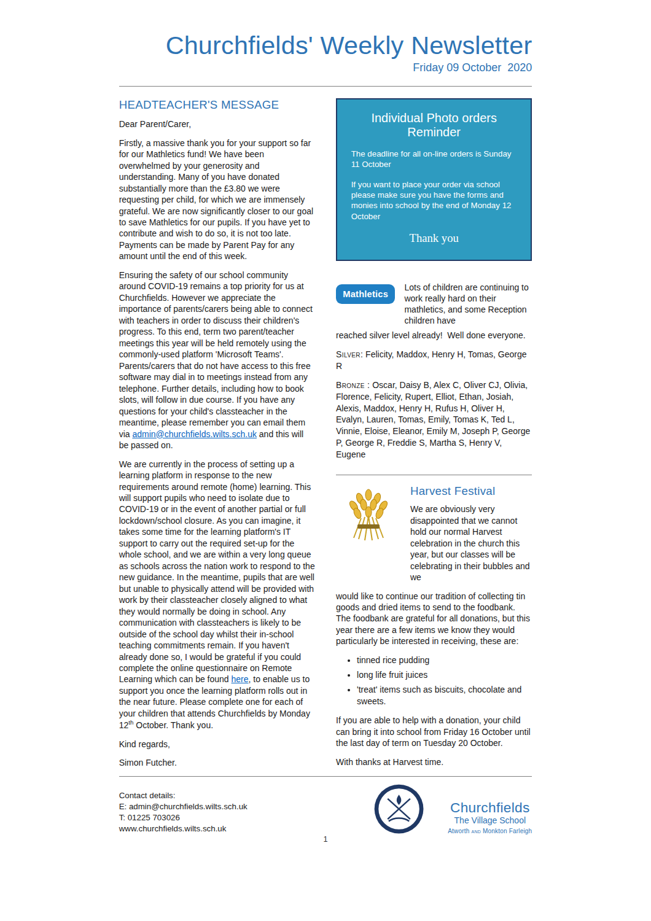Churchfields' Weekly Newsletter
Friday 09 October 2020
HEADTEACHER'S MESSAGE
Dear Parent/Carer,
Firstly, a massive thank you for your support so far for our Mathletics fund! We have been overwhelmed by your generosity and understanding. Many of you have donated substantially more than the £3.80 we were requesting per child, for which we are immensely grateful. We are now significantly closer to our goal to save Mathletics for our pupils. If you have yet to contribute and wish to do so, it is not too late. Payments can be made by Parent Pay for any amount until the end of this week.
Ensuring the safety of our school community around COVID-19 remains a top priority for us at Churchfields. However we appreciate the importance of parents/carers being able to connect with teachers in order to discuss their children's progress. To this end, term two parent/teacher meetings this year will be held remotely using the commonly-used platform 'Microsoft Teams'. Parents/carers that do not have access to this free software may dial in to meetings instead from any telephone. Further details, including how to book slots, will follow in due course. If you have any questions for your child's classteacher in the meantime, please remember you can email them via admin@churchfields.wilts.sch.uk and this will be passed on.
We are currently in the process of setting up a learning platform in response to the new requirements around remote (home) learning. This will support pupils who need to isolate due to COVID-19 or in the event of another partial or full lockdown/school closure. As you can imagine, it takes some time for the learning platform's IT support to carry out the required set-up for the whole school, and we are within a very long queue as schools across the nation work to respond to the new guidance. In the meantime, pupils that are well but unable to physically attend will be provided with work by their classteacher closely aligned to what they would normally be doing in school. Any communication with classteachers is likely to be outside of the school day whilst their in-school teaching commitments remain. If you haven't already done so, I would be grateful if you could complete the online questionnaire on Remote Learning which can be found here, to enable us to support you once the learning platform rolls out in the near future. Please complete one for each of your children that attends Churchfields by Monday 12th October. Thank you.
Kind regards,
Simon Futcher.
Individual Photo orders
Reminder
The deadline for all on-line orders is Sunday 11 October
If you want to place your order via school please make sure you have the forms and monies into school by the end of Monday 12 October
Thank you
Mathletics
Lots of children are continuing to work really hard on their mathletics, and some Reception children have
reached silver level already! Well done everyone.
Silver: Felicity, Maddox, Henry H, Tomas, George R
Bronze : Oscar, Daisy B, Alex C, Oliver CJ, Olivia, Florence, Felicity, Rupert, Elliot, Ethan, Josiah, Alexis, Maddox, Henry H, Rufus H, Oliver H, Evalyn, Lauren, Tomas, Emily, Tomas K, Ted L, Vinnie, Eloise, Eleanor, Emily M, Joseph P, George P, George R, Freddie S, Martha S, Henry V, Eugene
Harvest Festival
We are obviously very disappointed that we cannot hold our normal Harvest celebration in the church this year, but our classes will be celebrating in their bubbles and we
would like to continue our tradition of collecting tin goods and dried items to send to the foodbank. The foodbank are grateful for all donations, but this year there are a few items we know they would particularly be interested in receiving, these are:
tinned rice pudding
long life fruit juices
'treat' items such as biscuits, chocolate and sweets.
If you are able to help with a donation, your child can bring it into school from Friday 16 October until the last day of term on Tuesday 20 October.
With thanks at Harvest time.
Contact details:
E: admin@churchfields.wilts.sch.uk
T: 01225 703026
www.churchfields.wilts.sch.uk
Churchfields
The Village School
Atworth and Monkton Farleigh
1